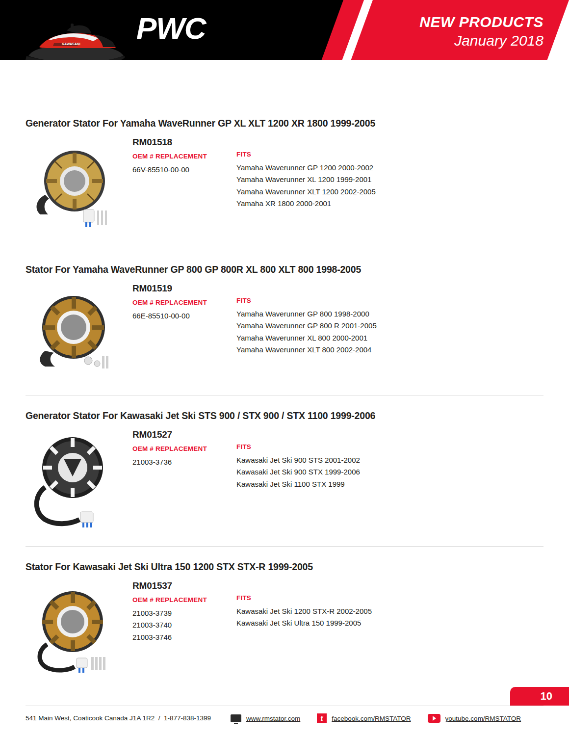PWC
NEW PRODUCTS
January 2018
KAWASAKI
Generator Stator For Yamaha WaveRunner GP XL XLT 1200 XR 1800 1999-2005
RM01518
OEM # REPLACEMENT
66V-85510-00-00
FITS
Yamaha Waverunner GP 1200 2000-2002
Yamaha Waverunner XL 1200 1999-2001
Yamaha Waverunner XLT 1200 2002-2005
Yamaha XR 1800 2000-2001
Stator For Yamaha WaveRunner GP 800 GP 800R XL 800 XLT 800 1998-2005
RM01519
OEM # REPLACEMENT
66E-85510-00-00
FITS
Yamaha Waverunner GP 800 1998-2000
Yamaha Waverunner GP 800 R 2001-2005
Yamaha Waverunner XL 800 2000-2001
Yamaha Waverunner XLT 800 2002-2004
Generator Stator For Kawasaki Jet Ski STS 900 / STX 900 / STX 1100 1999-2006
RM01527
OEM # REPLACEMENT
21003-3736
FITS
Kawasaki Jet Ski 900 STS 2001-2002
Kawasaki Jet Ski 900 STX 1999-2006
Kawasaki Jet Ski 1100 STX 1999
Stator For Kawasaki Jet Ski Ultra 150 1200 STX STX-R 1999-2005
RM01537
OEM # REPLACEMENT
21003-3739
21003-3740
21003-3746
FITS
Kawasaki Jet Ski 1200 STX-R 2002-2005
Kawasaki Jet Ski Ultra 150 1999-2005
10
541 Main West, Coaticook Canada J1A 1R2 / 1-877-838-1399
www.rmstator.com f facebook.com/RMSTATOR youtube.com/RMSTATOR